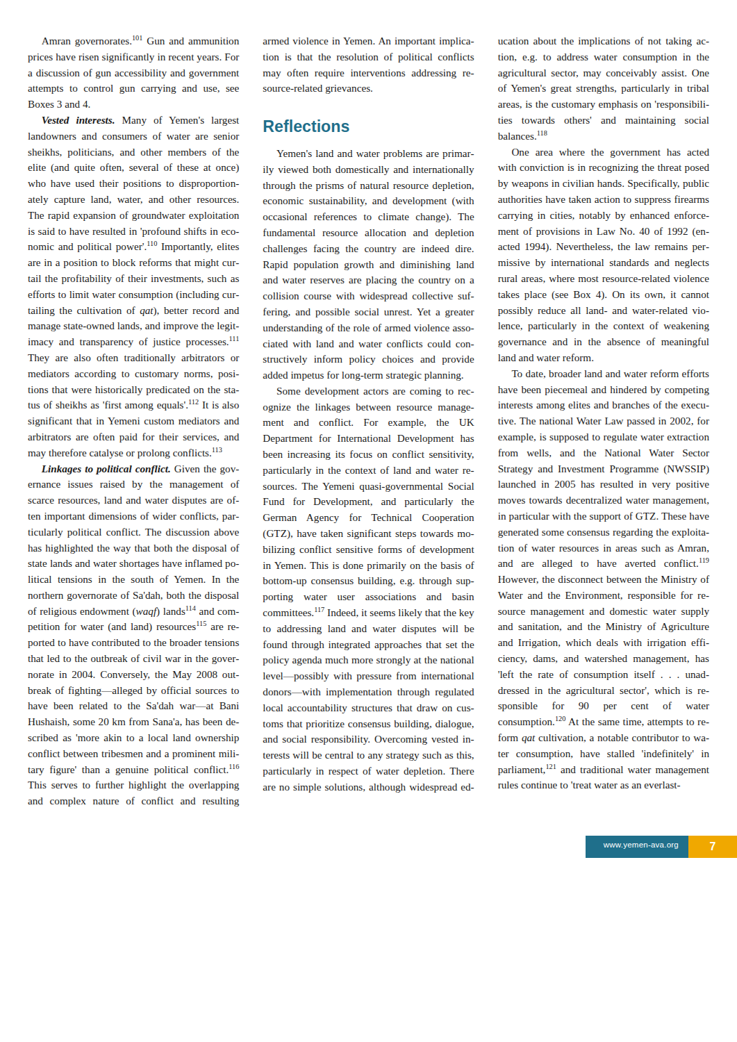Amran governorates.101 Gun and ammunition prices have risen significantly in recent years. For a discussion of gun accessibility and government attempts to control gun carrying and use, see Boxes 3 and 4.
Vested interests. Many of Yemen's largest landowners and consumers of water are senior sheikhs, politicians, and other members of the elite (and quite often, several of these at once) who have used their positions to disproportionately capture land, water, and other resources. The rapid expansion of groundwater exploitation is said to have resulted in 'profound shifts in economic and political power'.110 Importantly, elites are in a position to block reforms that might curtail the profitability of their investments, such as efforts to limit water consumption (including curtailing the cultivation of qat), better record and manage state-owned lands, and improve the legitimacy and transparency of justice processes.111 They are also often traditionally arbitrators or mediators according to customary norms, positions that were historically predicated on the status of sheikhs as 'first among equals'.112 It is also significant that in Yemeni custom mediators and arbitrators are often paid for their services, and may therefore catalyse or prolong conflicts.113
Linkages to political conflict. Given the governance issues raised by the management of scarce resources, land and water disputes are often important dimensions of wider conflicts, particularly political conflict. The discussion above has highlighted the way that both the disposal of state lands and water shortages have inflamed political tensions in the south of Yemen. In the northern governorate of Sa'dah, both the disposal of religious endowment (waqf) lands114 and competition for water (and land) resources115 are reported to have contributed to the broader tensions that led to the outbreak of civil war in the governorate in 2004. Conversely, the May 2008 outbreak of fighting—alleged by official sources to have been related to the Sa'dah war—at Bani Hushaish, some 20 km from Sana'a, has been described as 'more akin to a local land ownership conflict between tribesmen and a prominent military figure' than a genuine political conflict.116 This serves to further highlight the overlapping and complex nature of conflict and resulting armed violence in Yemen. An important implication is that the resolution of political conflicts may often require interventions addressing resource-related grievances.
Reflections
Yemen's land and water problems are primarily viewed both domestically and internationally through the prisms of natural resource depletion, economic sustainability, and development (with occasional references to climate change). The fundamental resource allocation and depletion challenges facing the country are indeed dire. Rapid population growth and diminishing land and water reserves are placing the country on a collision course with widespread collective suffering, and possible social unrest. Yet a greater understanding of the role of armed violence associated with land and water conflicts could constructively inform policy choices and provide added impetus for long-term strategic planning.
Some development actors are coming to recognize the linkages between resource management and conflict. For example, the UK Department for International Development has been increasing its focus on conflict sensitivity, particularly in the context of land and water resources. The Yemeni quasi-governmental Social Fund for Development, and particularly the German Agency for Technical Cooperation (GTZ), have taken significant steps towards mobilizing conflict sensitive forms of development in Yemen. This is done primarily on the basis of bottom-up consensus building, e.g. through supporting water user associations and basin committees.117 Indeed, it seems likely that the key to addressing land and water disputes will be found through integrated approaches that set the policy agenda much more strongly at the national level—possibly with pressure from international donors—with implementation through regulated local accountability structures that draw on customs that prioritize consensus building, dialogue, and social responsibility. Overcoming vested interests will be central to any strategy such as this, particularly in respect of water depletion. There are no simple solutions, although widespread education about the implications of not taking action, e.g. to address water consumption in the agricultural sector, may conceivably assist. One of Yemen's great strengths, particularly in tribal areas, is the customary emphasis on 'responsibilities towards others' and maintaining social balances.118
One area where the government has acted with conviction is in recognizing the threat posed by weapons in civilian hands. Specifically, public authorities have taken action to suppress firearms carrying in cities, notably by enhanced enforcement of provisions in Law No. 40 of 1992 (enacted 1994). Nevertheless, the law remains permissive by international standards and neglects rural areas, where most resource-related violence takes place (see Box 4). On its own, it cannot possibly reduce all land- and water-related violence, particularly in the context of weakening governance and in the absence of meaningful land and water reform.
To date, broader land and water reform efforts have been piecemeal and hindered by competing interests among elites and branches of the executive. The national Water Law passed in 2002, for example, is supposed to regulate water extraction from wells, and the National Water Sector Strategy and Investment Programme (NWSSIP) launched in 2005 has resulted in very positive moves towards decentralized water management, in particular with the support of GTZ. These have generated some consensus regarding the exploitation of water resources in areas such as Amran, and are alleged to have averted conflict.119 However, the disconnect between the Ministry of Water and the Environment, responsible for resource management and domestic water supply and sanitation, and the Ministry of Agriculture and Irrigation, which deals with irrigation efficiency, dams, and watershed management, has 'left the rate of consumption itself . . . unaddressed in the agricultural sector', which is responsible for 90 per cent of water consumption.120 At the same time, attempts to reform qat cultivation, a notable contributor to water consumption, have stalled 'indefinitely' in parliament,121 and traditional water management rules continue to 'treat water as an everlast-
www.yemen-ava.org
7